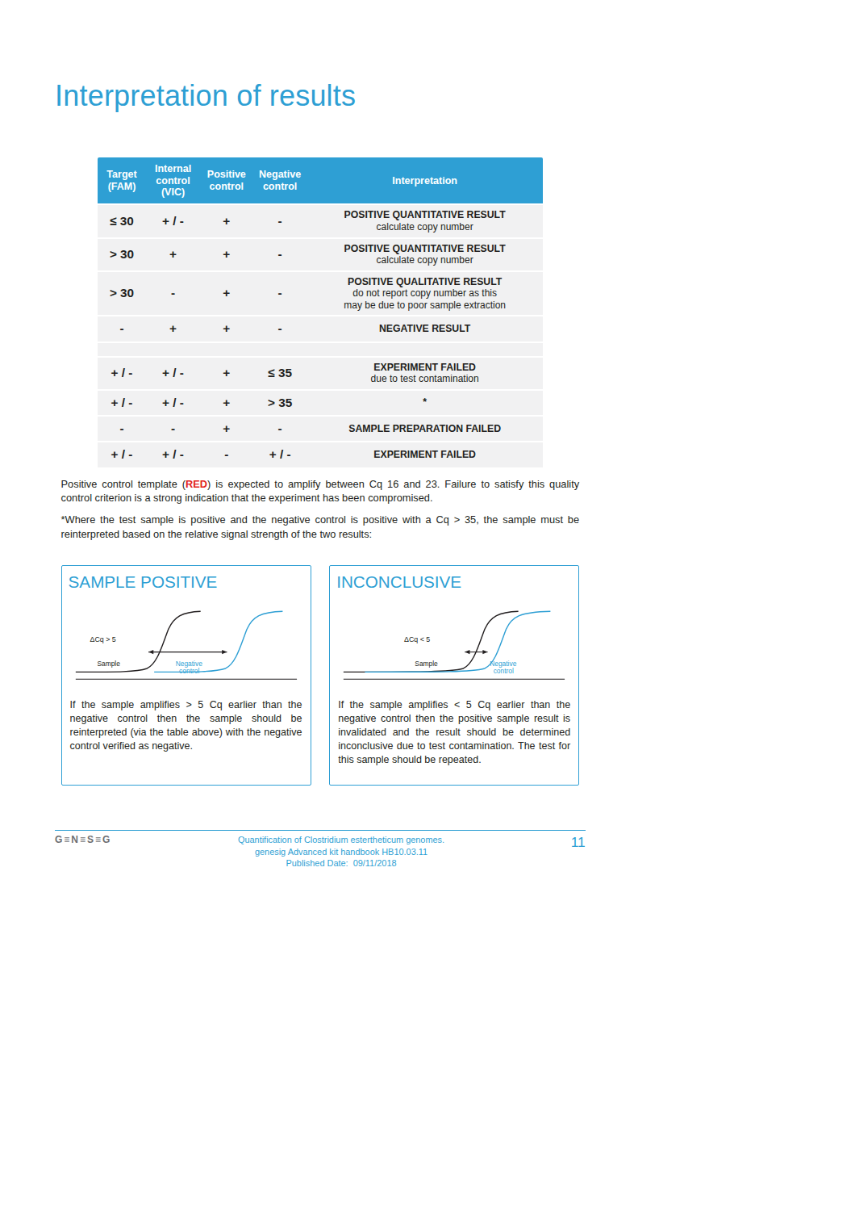Interpretation of results
| Target (FAM) | Internal control (VIC) | Positive control | Negative control | Interpretation |
| --- | --- | --- | --- | --- |
| ≤ 30 | + / - | + | - | POSITIVE QUANTITATIVE RESULT calculate copy number |
| > 30 | + | + | - | POSITIVE QUANTITATIVE RESULT calculate copy number |
| > 30 | - | + | - | POSITIVE QUALITATIVE RESULT do not report copy number as this may be due to poor sample extraction |
| - | + | + | - | NEGATIVE RESULT |
| + / - | + / - | + | ≤ 35 | EXPERIMENT FAILED due to test contamination |
| + / - | + / - | + | > 35 | * |
| - | - | + | - | SAMPLE PREPARATION FAILED |
| + / - | + / - | - | + / - | EXPERIMENT FAILED |
Positive control template (RED) is expected to amplify between Cq 16 and 23. Failure to satisfy this quality control criterion is a strong indication that the experiment has been compromised.
*Where the test sample is positive and the negative control is positive with a Cq > 35, the sample must be reinterpreted based on the relative signal strength of the two results:
SAMPLE POSITIVE
ΔCq > 5 Sample Negative control
If the sample amplifies > 5 Cq earlier than the negative control then the sample should be reinterpreted (via the table above) with the negative control verified as negative.
INCONCLUSIVE
ΔCq < 5 Sample Negative control
If the sample amplifies < 5 Cq earlier than the negative control then the positive sample result is invalidated and the result should be determined inconclusive due to test contamination. The test for this sample should be repeated.
G≡N≡S≡G
Quantification of Clostridium estertheticum genomes.
genesig Advanced kit handbook HB10.03.11
Published Date: 09/11/2018
11